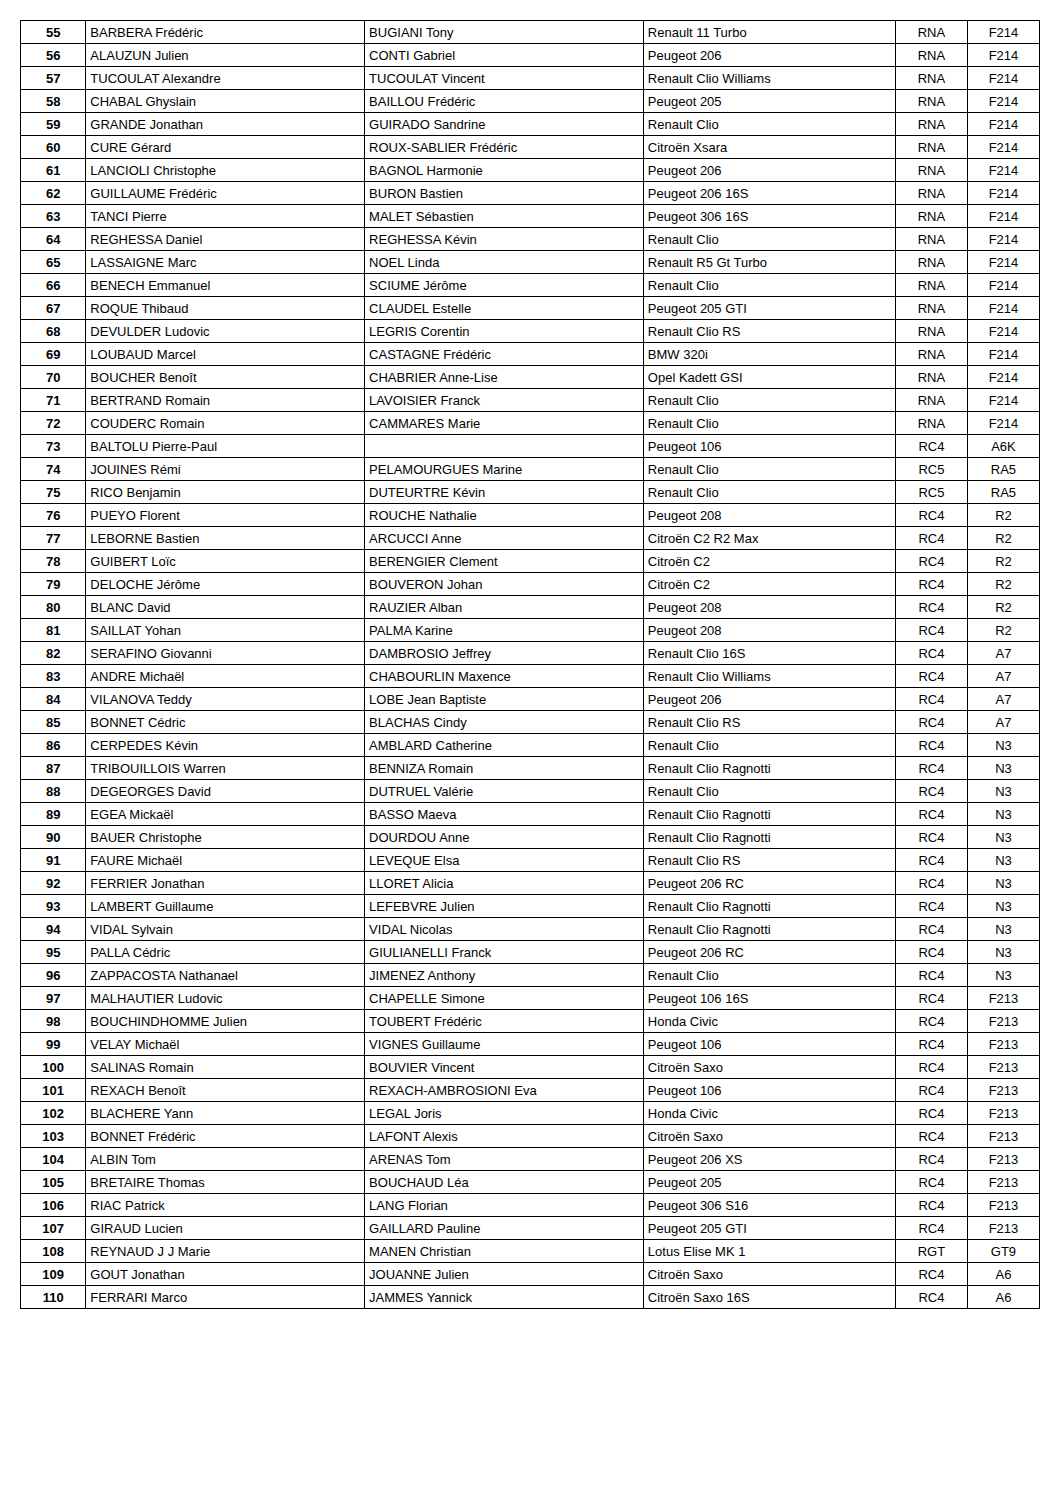| 55 | BARBERA Frédéric | BUGIANI Tony | Renault 11 Turbo | RNA | F214 |
| 56 | ALAUZUN Julien | CONTI Gabriel | Peugeot 206 | RNA | F214 |
| 57 | TUCOULAT Alexandre | TUCOULAT Vincent | Renault Clio Williams | RNA | F214 |
| 58 | CHABAL Ghyslain | BAILLOU Frédéric | Peugeot 205 | RNA | F214 |
| 59 | GRANDE Jonathan | GUIRADO Sandrine | Renault Clio | RNA | F214 |
| 60 | CURE Gérard | ROUX-SABLIER Frédéric | Citroën Xsara | RNA | F214 |
| 61 | LANCIOLI Christophe | BAGNOL Harmonie | Peugeot 206 | RNA | F214 |
| 62 | GUILLAUME Frédéric | BURON Bastien | Peugeot 206 16S | RNA | F214 |
| 63 | TANCI Pierre | MALET Sébastien | Peugeot 306 16S | RNA | F214 |
| 64 | REGHESSA Daniel | REGHESSA Kévin | Renault Clio | RNA | F214 |
| 65 | LASSAIGNE Marc | NOEL Linda | Renault R5 Gt Turbo | RNA | F214 |
| 66 | BENECH Emmanuel | SCIUME Jérôme | Renault Clio | RNA | F214 |
| 67 | ROQUE Thibaud | CLAUDEL Estelle | Peugeot 205 GTI | RNA | F214 |
| 68 | DEVULDER Ludovic | LEGRIS Corentin | Renault Clio RS | RNA | F214 |
| 69 | LOUBAUD Marcel | CASTAGNE Frédéric | BMW 320i | RNA | F214 |
| 70 | BOUCHER Benoît | CHABRIER Anne-Lise | Opel Kadett GSI | RNA | F214 |
| 71 | BERTRAND Romain | LAVOISIER Franck | Renault Clio | RNA | F214 |
| 72 | COUDERC Romain | CAMMARES Marie | Renault Clio | RNA | F214 |
| 73 | BALTOLU Pierre-Paul | | Peugeot 106 | RC4 | A6K |
| 74 | JOUINES Rémi | PELAMOURGUES Marine | Renault Clio | RC5 | RA5 |
| 75 | RICO Benjamin | DUTEURTRE Kévin | Renault Clio | RC5 | RA5 |
| 76 | PUEYO Florent | ROUCHE Nathalie | Peugeot 208 | RC4 | R2 |
| 77 | LEBORNE Bastien | ARCUCCI Anne | Citroën C2 R2 Max | RC4 | R2 |
| 78 | GUIBERT Loïc | BERENGIER Clement | Citroën C2 | RC4 | R2 |
| 79 | DELOCHE Jérôme | BOUVERON Johan | Citroën C2 | RC4 | R2 |
| 80 | BLANC David | RAUZIER Alban | Peugeot 208 | RC4 | R2 |
| 81 | SAILLAT Yohan | PALMA Karine | Peugeot 208 | RC4 | R2 |
| 82 | SERAFINO Giovanni | DAMBROSIO Jeffrey | Renault Clio 16S | RC4 | A7 |
| 83 | ANDRE Michaël | CHABOURLIN Maxence | Renault Clio Williams | RC4 | A7 |
| 84 | VILANOVA Teddy | LOBE Jean Baptiste | Peugeot 206 | RC4 | A7 |
| 85 | BONNET Cédric | BLACHAS Cindy | Renault Clio RS | RC4 | A7 |
| 86 | CERPEDES Kévin | AMBLARD Catherine | Renault Clio | RC4 | N3 |
| 87 | TRIBOUILLOIS Warren | BENNIZA Romain | Renault Clio Ragnotti | RC4 | N3 |
| 88 | DEGEORGES David | DUTRUEL Valérie | Renault Clio | RC4 | N3 |
| 89 | EGEA Mickaël | BASSO Maeva | Renault Clio Ragnotti | RC4 | N3 |
| 90 | BAUER Christophe | DOURDOU Anne | Renault Clio Ragnotti | RC4 | N3 |
| 91 | FAURE Michaël | LEVEQUE Elsa | Renault Clio RS | RC4 | N3 |
| 92 | FERRIER Jonathan | LLORET Alicia | Peugeot 206 RC | RC4 | N3 |
| 93 | LAMBERT Guillaume | LEFEBVRE Julien | Renault Clio Ragnotti | RC4 | N3 |
| 94 | VIDAL Sylvain | VIDAL Nicolas | Renault Clio Ragnotti | RC4 | N3 |
| 95 | PALLA Cédric | GIULIANELLI Franck | Peugeot 206 RC | RC4 | N3 |
| 96 | ZAPPACOSTA Nathanael | JIMENEZ Anthony | Renault Clio | RC4 | N3 |
| 97 | MALHAUTIER Ludovic | CHAPELLE Simone | Peugeot 106 16S | RC4 | F213 |
| 98 | BOUCHINDHOMME Julien | TOUBERT Frédéric | Honda Civic | RC4 | F213 |
| 99 | VELAY Michaël | VIGNES Guillaume | Peugeot 106 | RC4 | F213 |
| 100 | SALINAS Romain | BOUVIER Vincent | Citroën Saxo | RC4 | F213 |
| 101 | REXACH Benoît | REXACH-AMBROSIONI Eva | Peugeot 106 | RC4 | F213 |
| 102 | BLACHERE Yann | LEGAL Joris | Honda Civic | RC4 | F213 |
| 103 | BONNET Frédéric | LAFONT Alexis | Citroën Saxo | RC4 | F213 |
| 104 | ALBIN Tom | ARENAS Tom | Peugeot 206 XS | RC4 | F213 |
| 105 | BRETAIRE Thomas | BOUCHAUD Léa | Peugeot 205 | RC4 | F213 |
| 106 | RIAC Patrick | LANG Florian | Peugeot 306 S16 | RC4 | F213 |
| 107 | GIRAUD Lucien | GAILLARD Pauline | Peugeot 205 GTI | RC4 | F213 |
| 108 | REYNAUD J J Marie | MANEN Christian | Lotus Elise MK 1 | RGT | GT9 |
| 109 | GOUT Jonathan | JOUANNE Julien | Citroën Saxo | RC4 | A6 |
| 110 | FERRARI Marco | JAMMES Yannick | Citroën Saxo 16S | RC4 | A6 |